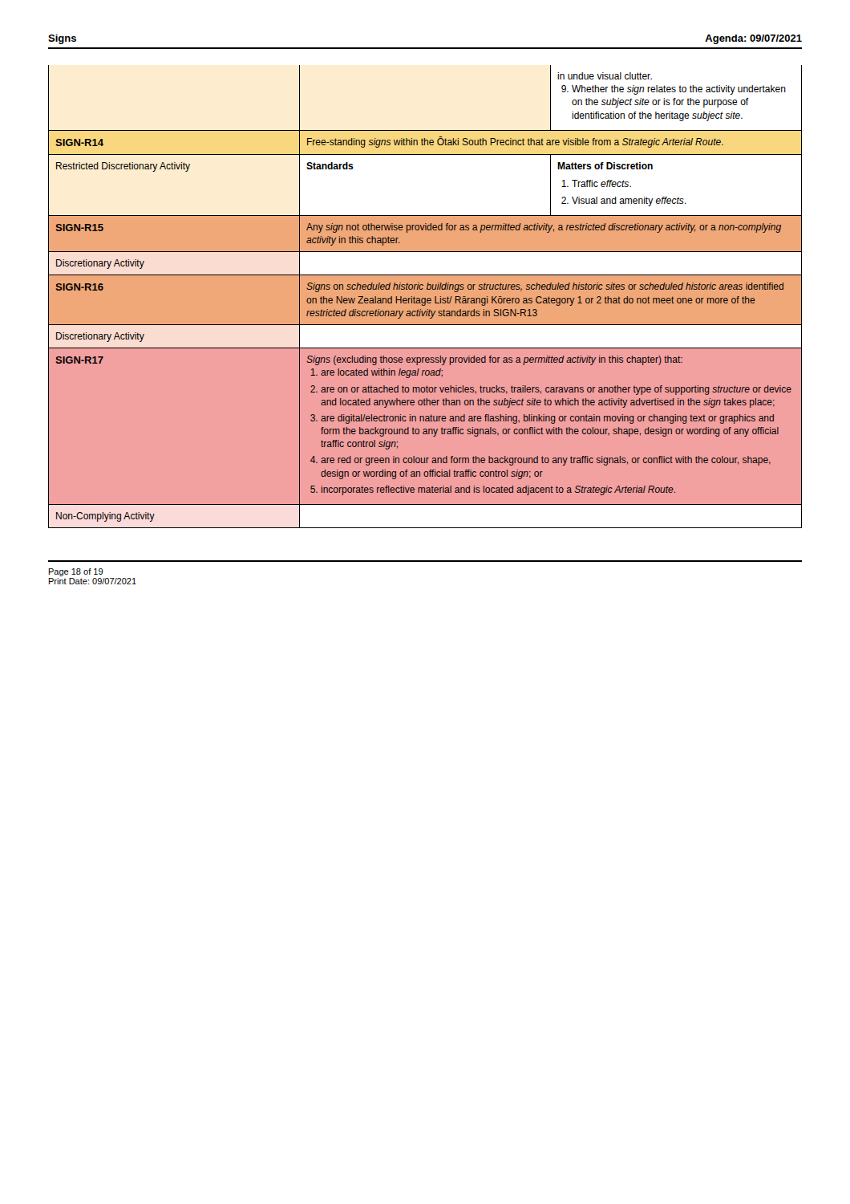Signs
Agenda: 09/07/2021
| | | in undue visual clutter. Whether the sign relates to the activity undertaken on the subject site or is for the purpose of identification of the heritage subject site . |
| SIGN-R14 | Free-standing signs within the Ōtaki South Precinct that are visible from a Strategic Arterial Route . |
| Restricted Discretionary Activity | Standards | Matters of Discretion Traffic effects . Visual and amenity effects . |
| SIGN-R15 | Any sign not otherwise provided for as a permitted activity , a restricted discretionary activity, or a non-complying activity in this chapter. |
| Discretionary Activity | |
| SIGN-R16 | Signs on scheduled historic buildings or structures, scheduled historic sites or scheduled historic areas identified on the New Zealand Heritage List/ Rārangi Kōrero as Category 1 or 2 that do not meet one or more of the restricted discretionary activity standards in SIGN-R13 |
| Discretionary Activity | |
| SIGN-R17 | Signs (excluding those expressly provided for as a permitted activity in this chapter) that: are located within legal road ; are on or attached to motor vehicles, trucks, trailers, caravans or another type of supporting structure or device and located anywhere other than on the subject site to which the activity advertised in the sign takes place; are digital/electronic in nature and are flashing, blinking or contain moving or changing text or graphics and form the background to any traffic signals, or conflict with the colour, shape, design or wording of any official traffic control sign ; are red or green in colour and form the background to any traffic signals, or conflict with the colour, shape, design or wording of an official traffic control sign ; or incorporates reflective material and is located adjacent to a Strategic Arterial Route . |
| Non-Complying Activity | |
Page 18 of 19
Print Date: 09/07/2021